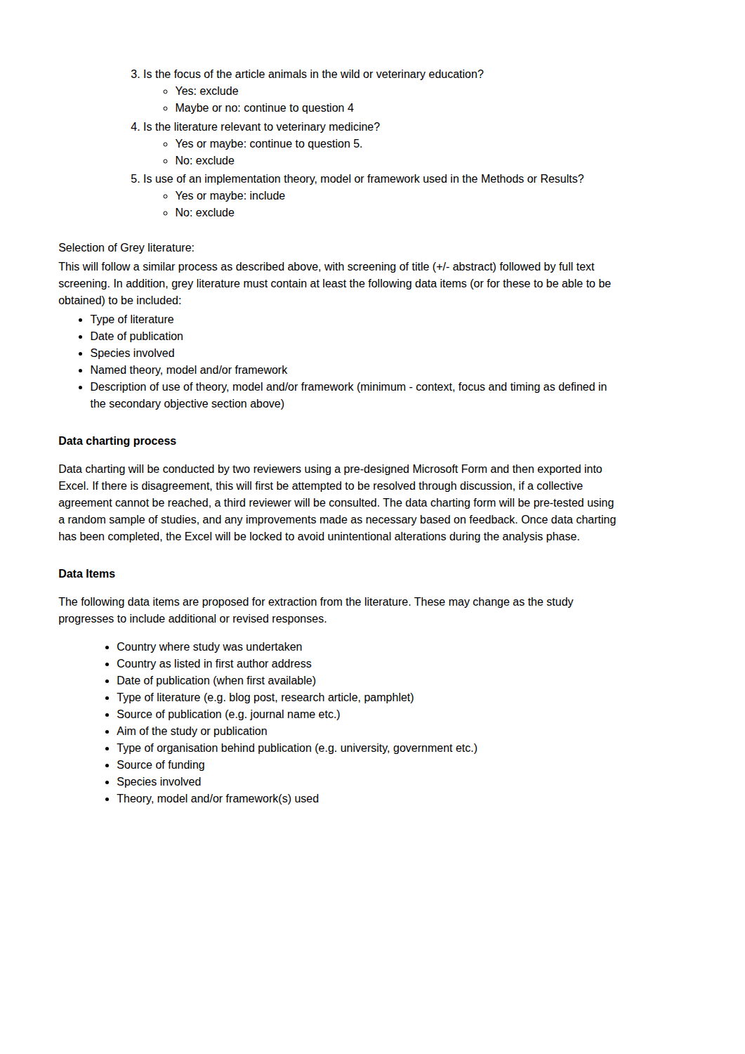Is the focus of the article animals in the wild or veterinary education?
Yes: exclude
Maybe or no: continue to question 4
Is the literature relevant to veterinary medicine?
Yes or maybe: continue to question 5.
No: exclude
Is use of an implementation theory, model or framework used in the Methods or Results?
Yes or maybe: include
No: exclude
Selection of Grey literature:
This will follow a similar process as described above, with screening of title (+/- abstract) followed by full text screening. In addition, grey literature must contain at least the following data items (or for these to be able to be obtained) to be included:
Type of literature
Date of publication
Species involved
Named theory, model and/or framework
Description of use of theory, model and/or framework (minimum - context, focus and timing as defined in the secondary objective section above)
Data charting process
Data charting will be conducted by two reviewers using a pre-designed Microsoft Form and then exported into Excel. If there is disagreement, this will first be attempted to be resolved through discussion, if a collective agreement cannot be reached, a third reviewer will be consulted. The data charting form will be pre-tested using a random sample of studies, and any improvements made as necessary based on feedback. Once data charting has been completed, the Excel will be locked to avoid unintentional alterations during the analysis phase.
Data Items
The following data items are proposed for extraction from the literature. These may change as the study progresses to include additional or revised responses.
Country where study was undertaken
Country as listed in first author address
Date of publication (when first available)
Type of literature (e.g. blog post, research article, pamphlet)
Source of publication (e.g. journal name etc.)
Aim of the study or publication
Type of organisation behind publication (e.g. university, government etc.)
Source of funding
Species involved
Theory, model and/or framework(s) used